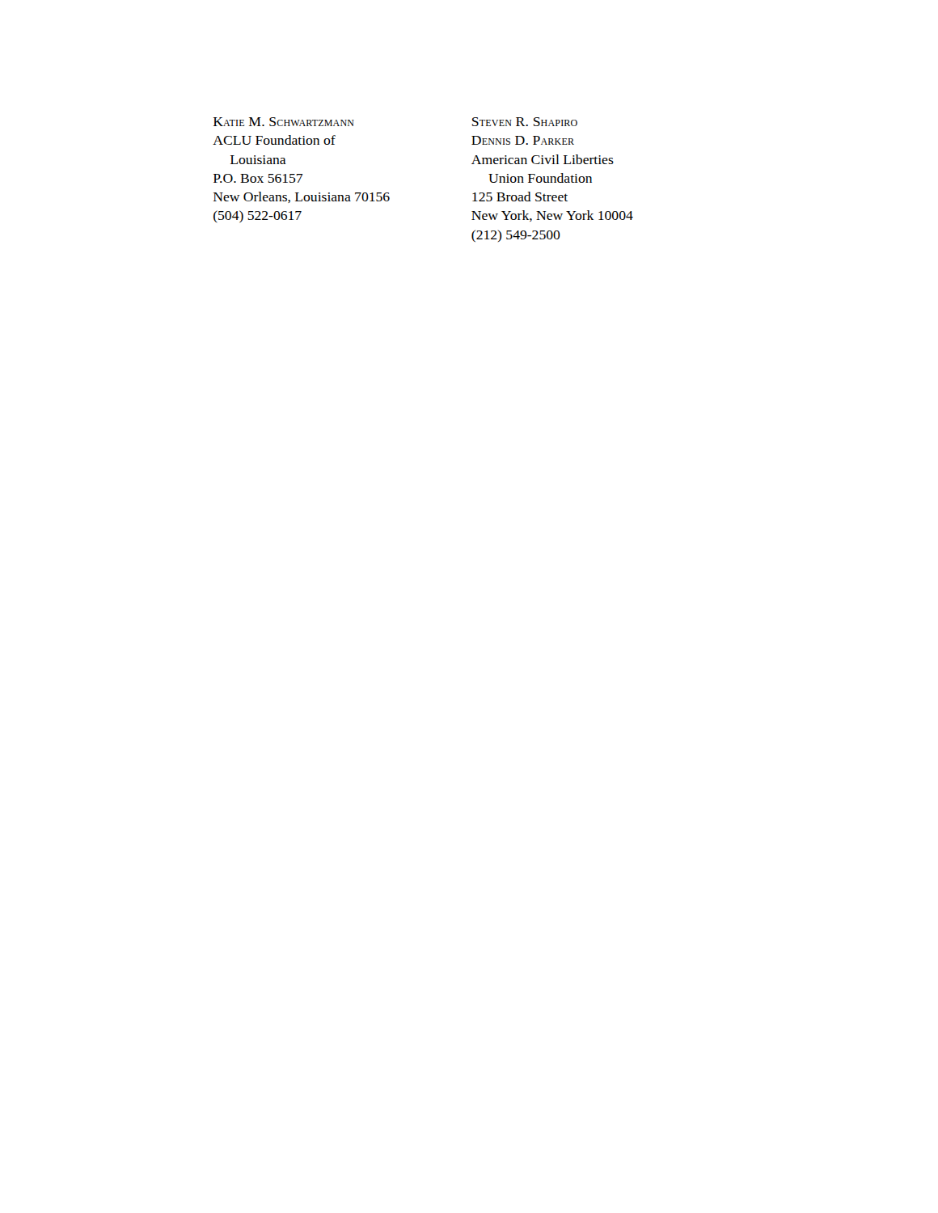Katie M. Schwartzmann
ACLU Foundation of
Louisiana
P.O. Box 56157
New Orleans, Louisiana 70156
(504) 522-0617
Steven R. Shapiro
Dennis D. Parker
American Civil Liberties
Union Foundation
125 Broad Street
New York, New York 10004
(212) 549-2500